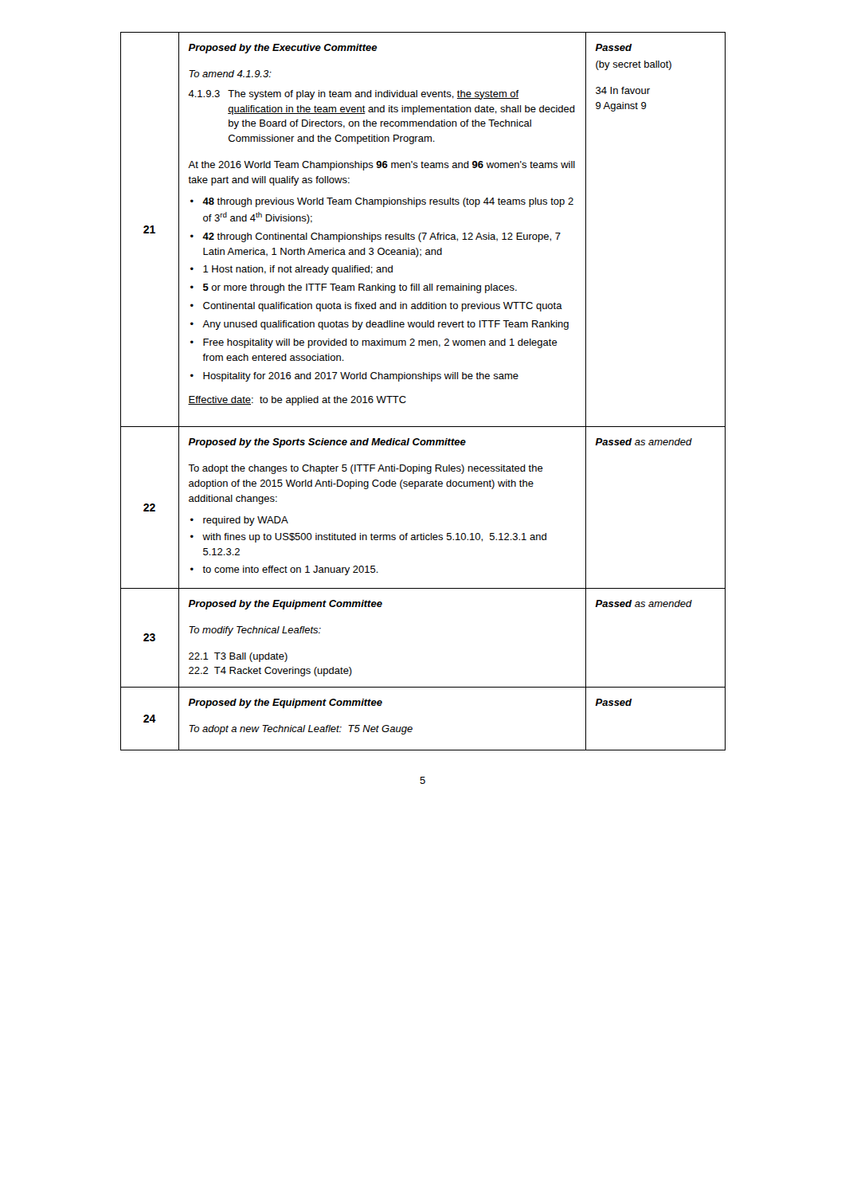| 21 | Proposed by the Executive Committee To amend 4.1.9.3: 4.1.9.3 The system of play in team and individual events, the system of qualification in the team event and its implementation date, shall be decided by the Board of Directors, on the recommendation of the Technical Commissioner and the Competition Program. At the 2016 World Team Championships 96 men's teams and 96 women's teams will take part and will qualify as follows: 48 through previous World Team Championships results (top 44 teams plus top 2 of 3 rd and 4 th Divisions); 42 through Continental Championships results (7 Africa, 12 Asia, 12 Europe, 7 Latin America, 1 North America and 3 Oceania); and 1 Host nation, if not already qualified; and 5 or more through the ITTF Team Ranking to fill all remaining places. Continental qualification quota is fixed and in addition to previous WTTC quota Any unused qualification quotas by deadline would revert to ITTF Team Ranking Free hospitality will be provided to maximum 2 men, 2 women and 1 delegate from each entered association. Hospitality for 2016 and 2017 World Championships will be the same Effective date : to be applied at the 2016 WTTC | Passed (by secret ballot) 34 In favour 9 Against 9 |
| 22 | Proposed by the Sports Science and Medical Committee To adopt the changes to Chapter 5 (ITTF Anti-Doping Rules) necessitated the adoption of the 2015 World Anti-Doping Code (separate document) with the additional changes: required by WADA with fines up to US$500 instituted in terms of articles 5.10.10, 5.12.3.1 and 5.12.3.2 to come into effect on 1 January 2015. | Passed as amended |
| 23 | Proposed by the Equipment Committee To modify Technical Leaflets: 22.1 T3 Ball (update) 22.2 T4 Racket Coverings (update) | Passed as amended |
| 24 | Proposed by the Equipment Committee To adopt a new Technical Leaflet: T5 Net Gauge | Passed |
5